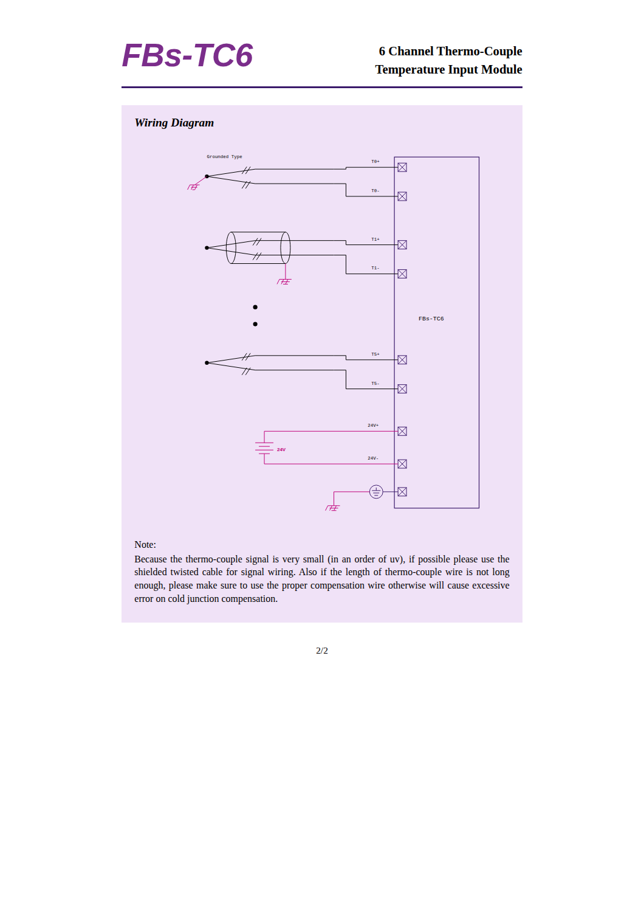FBs-TC6
6 Channel Thermo-Couple
Temperature Input Module
Wiring Diagram
FBs-TC6 T0+ T0- T1+ T1- T5+ T5- 24V+ 24V- Grounded Type 24V
Note:
Because the thermo-couple signal is very small (in an order of uv), if possible please use the shielded twisted cable for signal wiring. Also if the length of thermo-couple wire is not long enough, please make sure to use the proper compensation wire otherwise will cause excessive error on cold junction compensation.
2/2